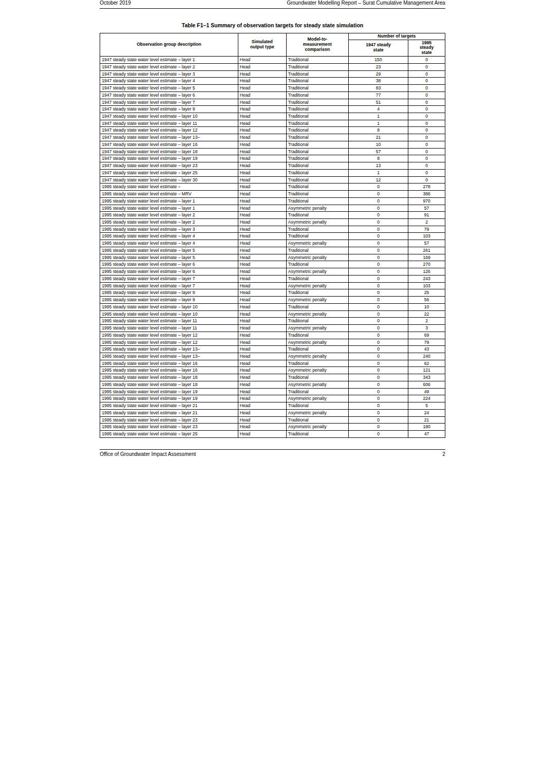October 2019
Groundwater Modelling Report – Surat Cumulative Management Area
Table F1–1 Summary of observation targets for steady state simulation
| Observation group description | Simulated output type | Model-to- measurement comparison | Number of targets |
| --- | --- | --- | --- |
| 1947 steady state | 1995 steady state |
| 1947 steady state water level estimate – layer 1 | Head | Traditional | 150 | 0 |
| 1947 steady state water level estimate – layer 2 | Head | Traditional | 23 | 0 |
| 1947 steady state water level estimate – layer 3 | Head | Traditional | 29 | 0 |
| 1947 steady state water level estimate – layer 4 | Head | Traditional | 38 | 0 |
| 1947 steady state water level estimate – layer 5 | Head | Traditional | 83 | 0 |
| 1947 steady state water level estimate – layer 6 | Head | Traditional | 77 | 0 |
| 1947 steady state water level estimate – layer 7 | Head | Traditional | 51 | 0 |
| 1947 steady state water level estimate – layer 9 | Head | Traditional | 4 | 0 |
| 1947 steady state water level estimate – layer 10 | Head | Traditional | 1 | 0 |
| 1947 steady state water level estimate – layer 11 | Head | Traditional | 1 | 0 |
| 1947 steady state water level estimate – layer 12 | Head | Traditional | 8 | 0 |
| 1947 steady state water level estimate – layer 13– | Head | Traditional | 21 | 0 |
| 1947 steady state water level estimate – layer 16 | Head | Traditional | 10 | 0 |
| 1947 steady state water level estimate – layer 18 | Head | Traditional | 57 | 0 |
| 1947 steady state water level estimate – layer 19 | Head | Traditional | 8 | 0 |
| 1947 steady state water level estimate – layer 23 | Head | Traditional | 13 | 0 |
| 1947 steady state water level estimate – layer 25 | Head | Traditional | 1 | 0 |
| 1947 steady state water level estimate – layer 30 | Head | Traditional | 12 | 0 |
| 1995 steady state water level estimate – | Head | Traditional | 0 | 278 |
| 1995 steady state water level estimate – MRV | Head | Traditional | 0 | 386 |
| 1995 steady state water level estimate – layer 1 | Head | Traditional | 0 | 970 |
| 1995 steady state water level estimate – layer 1 | Head | Asymmetric penalty | 0 | 57 |
| 1995 steady state water level estimate – layer 2 | Head | Traditional | 0 | 91 |
| 1995 steady state water level estimate – layer 2 | Head | Asymmetric penalty | 0 | 2 |
| 1995 steady state water level estimate – layer 3 | Head | Traditional | 0 | 79 |
| 1995 steady state water level estimate – layer 4 | Head | Traditional | 0 | 103 |
| 1995 steady state water level estimate – layer 4 | Head | Asymmetric penalty | 0 | 57 |
| 1995 steady state water level estimate – layer 5 | Head | Traditional | 0 | 261 |
| 1995 steady state water level estimate – layer 5 | Head | Asymmetric penalty | 0 | 169 |
| 1995 steady state water level estimate – layer 6 | Head | Traditional | 0 | 270 |
| 1995 steady state water level estimate – layer 6 | Head | Asymmetric penalty | 0 | 126 |
| 1995 steady state water level estimate – layer 7 | Head | Traditional | 0 | 243 |
| 1995 steady state water level estimate – layer 7 | Head | Asymmetric penalty | 0 | 103 |
| 1995 steady state water level estimate – layer 9 | Head | Traditional | 0 | 25 |
| 1995 steady state water level estimate – layer 9 | Head | Asymmetric penalty | 0 | 56 |
| 1995 steady state water level estimate – layer 10 | Head | Traditional | 0 | 10 |
| 1995 steady state water level estimate – layer 10 | Head | Asymmetric penalty | 0 | 22 |
| 1995 steady state water level estimate – layer 11 | Head | Traditional | 0 | 2 |
| 1995 steady state water level estimate – layer 11 | Head | Asymmetric penalty | 0 | 3 |
| 1995 steady state water level estimate – layer 12 | Head | Traditional | 0 | 69 |
| 1995 steady state water level estimate – layer 12 | Head | Asymmetric penalty | 0 | 79 |
| 1995 steady state water level estimate – layer 13– | Head | Traditional | 0 | 43 |
| 1995 steady state water level estimate – layer 13– | Head | Asymmetric penalty | 0 | 240 |
| 1995 steady state water level estimate – layer 16 | Head | Traditional | 0 | 62 |
| 1995 steady state water level estimate – layer 16 | Head | Asymmetric penalty | 0 | 121 |
| 1995 steady state water level estimate – layer 18 | Head | Traditional | 0 | 343 |
| 1995 steady state water level estimate – layer 18 | Head | Asymmetric penalty | 0 | 606 |
| 1995 steady state water level estimate – layer 19 | Head | Traditional | 0 | 49 |
| 1995 steady state water level estimate – layer 19 | Head | Asymmetric penalty | 0 | 224 |
| 1995 steady state water level estimate – layer 21 | Head | Traditional | 0 | 5 |
| 1995 steady state water level estimate – layer 21 | Head | Asymmetric penalty | 0 | 24 |
| 1995 steady state water level estimate – layer 23 | Head | Traditional | 0 | 21 |
| 1995 steady state water level estimate – layer 23 | Head | Asymmetric penalty | 0 | 180 |
| 1995 steady state water level estimate – layer 25 | Head | Traditional | 0 | 47 |
Office of Groundwater Impact Assessment
2